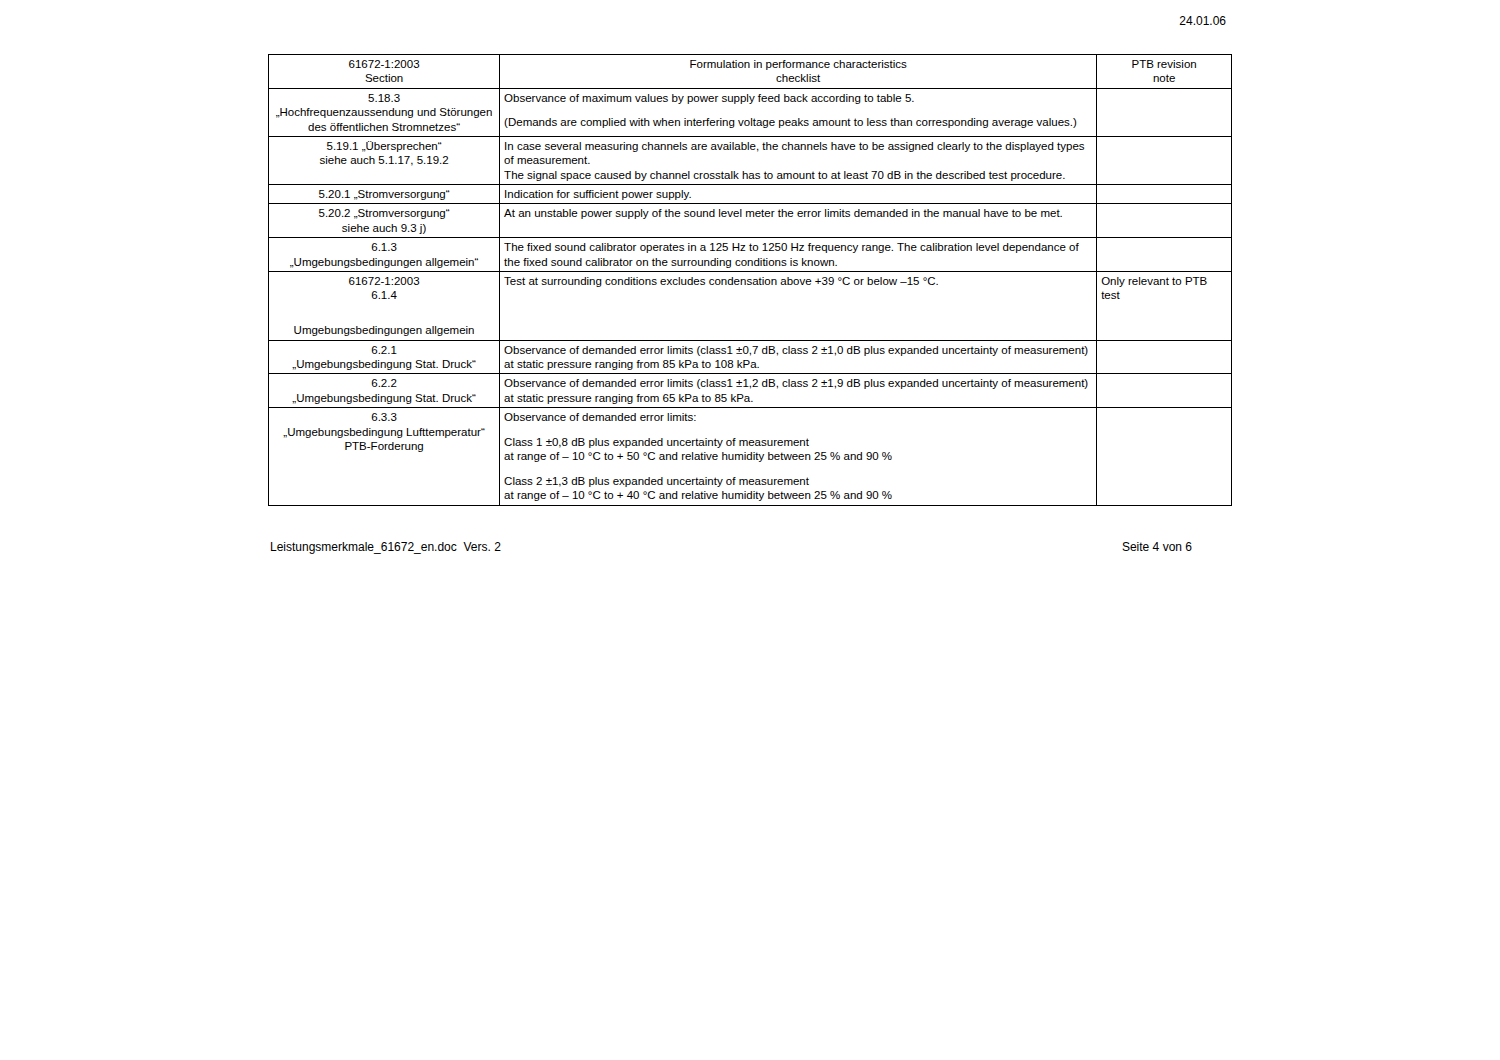24.01.06
| 61672-1:2003 Section | Formulation in performance characteristics checklist | PTB revision note |
| --- | --- | --- |
| 5.18.3 „Hochfrequenzaussendung und Störungen des öffentlichen Stromnetzes“ | Observance of maximum values by power supply feed back according to table 5. (Demands are complied with when interfering voltage peaks amount to less than corresponding average values.) | |
| 5.19.1 „Übersprechen“ siehe auch 5.1.17, 5.19.2 | In case several measuring channels are available, the channels have to be assigned clearly to the displayed types of measurement. The signal space caused by channel crosstalk has to amount to at least 70 dB in the described test procedure. | |
| 5.20.1 „Stromversorgung“ | Indication for sufficient power supply. | |
| 5.20.2 „Stromversorgung“ siehe auch 9.3 j) | At an unstable power supply of the sound level meter the error limits demanded in the manual have to be met. | |
| 6.1.3 „Umgebungsbedingungen allgemein“ | The fixed sound calibrator operates in a 125 Hz to 1250 Hz frequency range. The calibration level dependance of the fixed sound calibrator on the surrounding conditions is known. | |
| 61672-1:2003 6.1.4 Umgebungsbedingungen allgemein | Test at surrounding conditions excludes condensation above +39 °C or below –15 °C. | Only relevant to PTB test |
| 6.2.1 „Umgebungsbedingung Stat. Druck“ | Observance of demanded error limits (class1 ±0,7 dB, class 2 ±1,0 dB plus expanded uncertainty of measurement) at static pressure ranging from 85 kPa to 108 kPa. | |
| 6.2.2 „Umgebungsbedingung Stat. Druck“ | Observance of demanded error limits (class1 ±1,2 dB, class 2 ±1,9 dB plus expanded uncertainty of measurement) at static pressure ranging from 65 kPa to 85 kPa. | |
| 6.3.3 „Umgebungsbedingung Lufttemperatur“ PTB-Forderung | Observance of demanded error limits: Class 1 ±0,8 dB plus expanded uncertainty of measurement at range of – 10 °C to + 50 °C and relative humidity between 25 % and 90 % Class 2 ±1,3 dB plus expanded uncertainty of measurement at range of – 10 °C to + 40 °C and relative humidity between 25 % and 90 % | |
Leistungsmerkmale_61672_en.doc Vers. 2
Seite 4 von 6